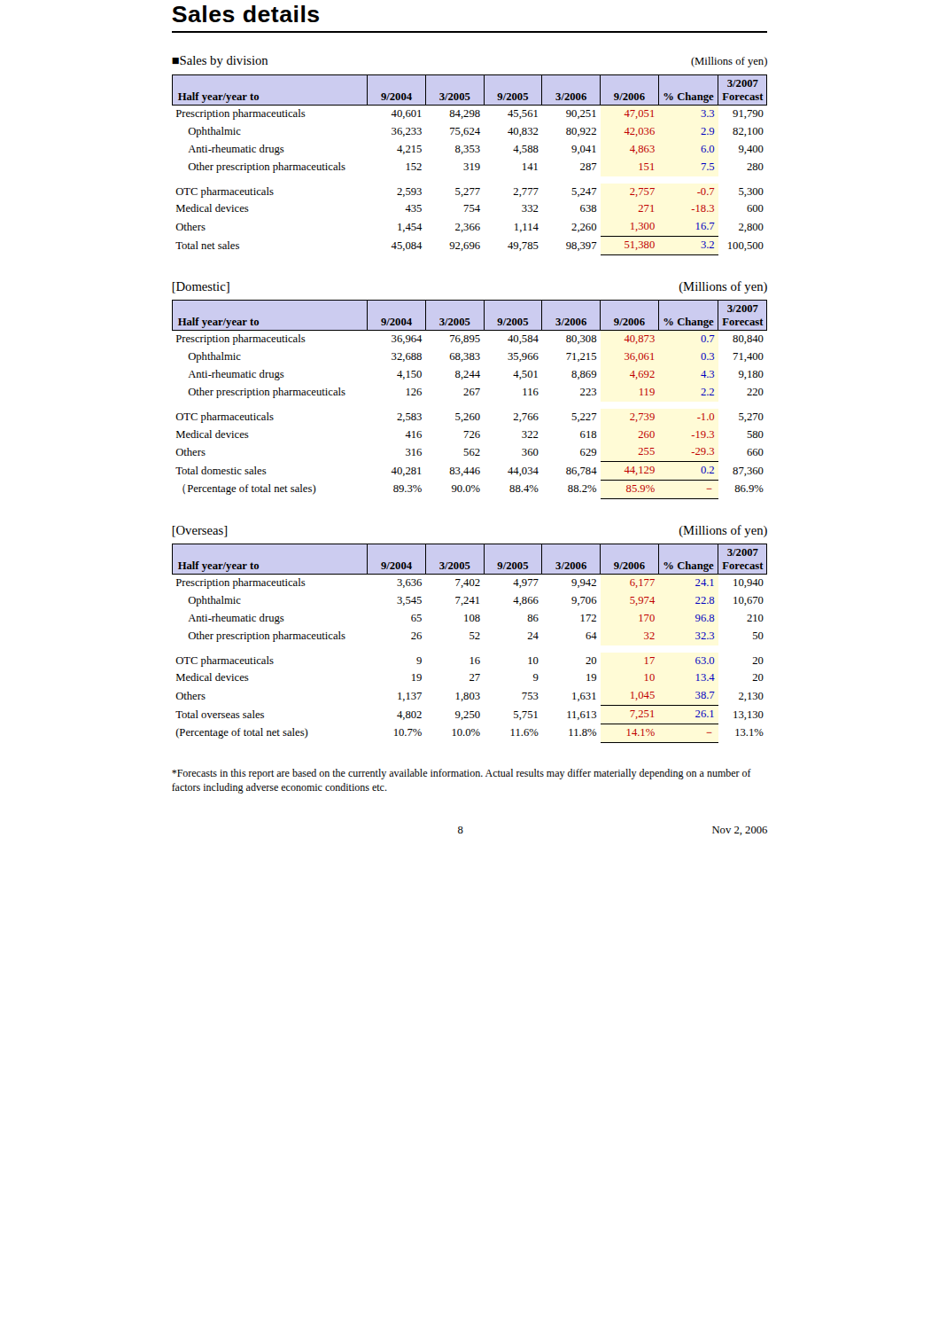Sales details
■Sales by division (Millions of yen)
| Half year/year to | 9/2004 | 3/2005 | 9/2005 | 3/2006 | 9/2006 | % Change | 3/2007 Forecast |
| --- | --- | --- | --- | --- | --- | --- | --- |
| Prescription pharmaceuticals | 40,601 | 84,298 | 45,561 | 90,251 | 47,051 | 3.3 | 91,790 |
| Ophthalmic | 36,233 | 75,624 | 40,832 | 80,922 | 42,036 | 2.9 | 82,100 |
| Anti-rheumatic drugs | 4,215 | 8,353 | 4,588 | 9,041 | 4,863 | 6.0 | 9,400 |
| Other prescription pharmaceuticals | 152 | 319 | 141 | 287 | 151 | 7.5 | 280 |
| OTC pharmaceuticals | 2,593 | 5,277 | 2,777 | 5,247 | 2,757 | -0.7 | 5,300 |
| Medical devices | 435 | 754 | 332 | 638 | 271 | -18.3 | 600 |
| Others | 1,454 | 2,366 | 1,114 | 2,260 | 1,300 | 16.7 | 2,800 |
| Total net sales | 45,084 | 92,696 | 49,785 | 98,397 | 51,380 | 3.2 | 100,500 |
[Domestic] (Millions of yen)
| Half year/year to | 9/2004 | 3/2005 | 9/2005 | 3/2006 | 9/2006 | % Change | 3/2007 Forecast |
| --- | --- | --- | --- | --- | --- | --- | --- |
| Prescription pharmaceuticals | 36,964 | 76,895 | 40,584 | 80,308 | 40,873 | 0.7 | 80,840 |
| Ophthalmic | 32,688 | 68,383 | 35,966 | 71,215 | 36,061 | 0.3 | 71,400 |
| Anti-rheumatic drugs | 4,150 | 8,244 | 4,501 | 8,869 | 4,692 | 4.3 | 9,180 |
| Other prescription pharmaceuticals | 126 | 267 | 116 | 223 | 119 | 2.2 | 220 |
| OTC pharmaceuticals | 2,583 | 5,260 | 2,766 | 5,227 | 2,739 | -1.0 | 5,270 |
| Medical devices | 416 | 726 | 322 | 618 | 260 | -19.3 | 580 |
| Others | 316 | 562 | 360 | 629 | 255 | -29.3 | 660 |
| Total domestic sales | 40,281 | 83,446 | 44,034 | 86,784 | 44,129 | 0.2 | 87,360 |
| （Percentage of total net sales) | 89.3% | 90.0% | 88.4% | 88.2% | 85.9% | － | 86.9% |
[Overseas] (Millions of yen)
| Half year/year to | 9/2004 | 3/2005 | 9/2005 | 3/2006 | 9/2006 | % Change | 3/2007 Forecast |
| --- | --- | --- | --- | --- | --- | --- | --- |
| Prescription pharmaceuticals | 3,636 | 7,402 | 4,977 | 9,942 | 6,177 | 24.1 | 10,940 |
| Ophthalmic | 3,545 | 7,241 | 4,866 | 9,706 | 5,974 | 22.8 | 10,670 |
| Anti-rheumatic drugs | 65 | 108 | 86 | 172 | 170 | 96.8 | 210 |
| Other prescription pharmaceuticals | 26 | 52 | 24 | 64 | 32 | 32.3 | 50 |
| OTC pharmaceuticals | 9 | 16 | 10 | 20 | 17 | 63.0 | 20 |
| Medical devices | 19 | 27 | 9 | 19 | 10 | 13.4 | 20 |
| Others | 1,137 | 1,803 | 753 | 1,631 | 1,045 | 38.7 | 2,130 |
| Total overseas sales | 4,802 | 9,250 | 5,751 | 11,613 | 7,251 | 26.1 | 13,130 |
| (Percentage of total net sales) | 10.7% | 10.0% | 11.6% | 11.8% | 14.1% | － | 13.1% |
*Forecasts in this report are based on the currently available information. Actual results may differ materially depending on a number of factors including adverse economic conditions etc.
8 Nov 2, 2006